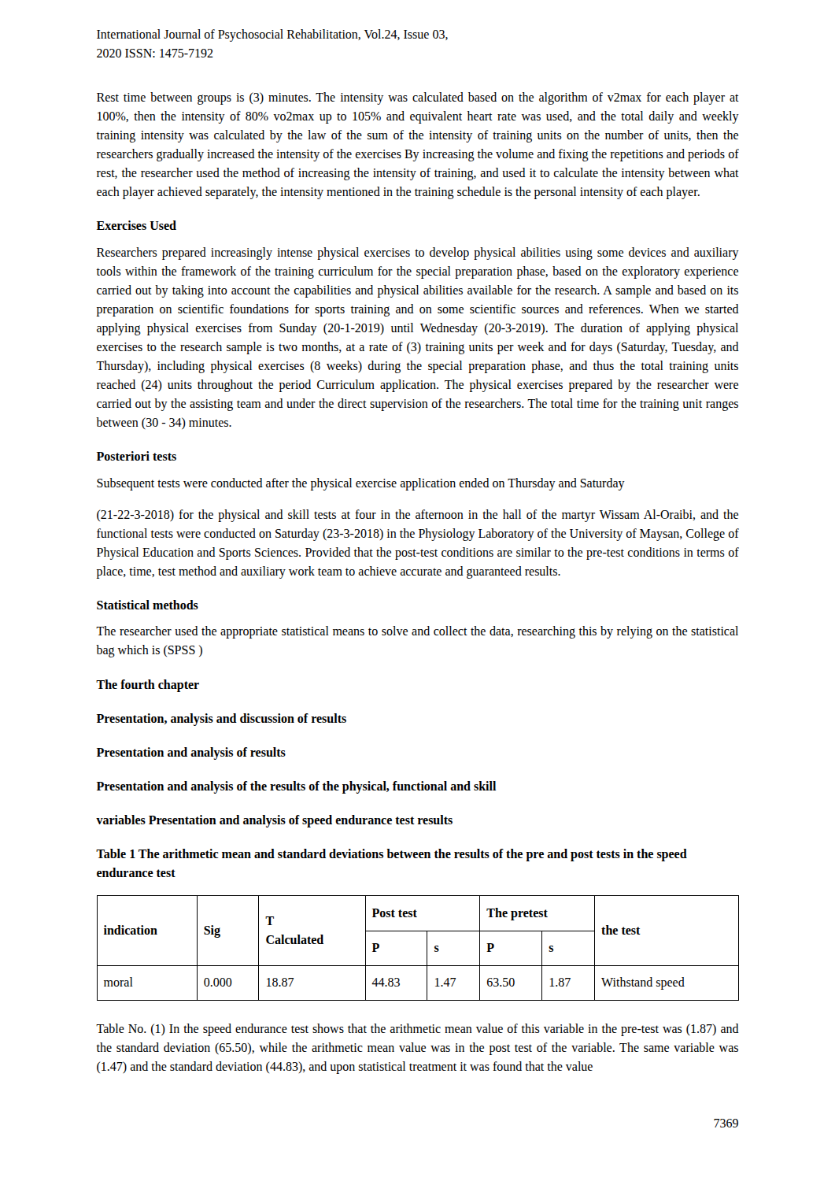International Journal of Psychosocial Rehabilitation, Vol.24, Issue 03,
2020 ISSN: 1475-7192
Rest time between groups is (3) minutes. The intensity was calculated based on the algorithm of v2max for each player at 100%, then the intensity of 80% vo2max up to 105% and equivalent heart rate was used, and the total daily and weekly training intensity was calculated by the law of the sum of the intensity of training units on the number of units, then the researchers gradually increased the intensity of the exercises By increasing the volume and fixing the repetitions and periods of rest, the researcher used the method of increasing the intensity of training, and used it to calculate the intensity between what each player achieved separately, the intensity mentioned in the training schedule is the personal intensity of each player.
Exercises Used
Researchers prepared increasingly intense physical exercises to develop physical abilities using some devices and auxiliary tools within the framework of the training curriculum for the special preparation phase, based on the exploratory experience carried out by taking into account the capabilities and physical abilities available for the research. A sample and based on its preparation on scientific foundations for sports training and on some scientific sources and references. When we started applying physical exercises from Sunday (20-1-2019) until Wednesday (20-3-2019). The duration of applying physical exercises to the research sample is two months, at a rate of (3) training units per week and for days (Saturday, Tuesday, and Thursday), including physical exercises (8 weeks) during the special preparation phase, and thus the total training units reached (24) units throughout the period Curriculum application. The physical exercises prepared by the researcher were carried out by the assisting team and under the direct supervision of the researchers. The total time for the training unit ranges between (30 - 34) minutes.
Posteriori tests
Subsequent tests were conducted after the physical exercise application ended on Thursday and Saturday
(21-22-3-2018) for the physical and skill tests at four in the afternoon in the hall of the martyr Wissam Al-Oraibi, and the functional tests were conducted on Saturday (23-3-2018) in the Physiology Laboratory of the University of Maysan, College of Physical Education and Sports Sciences. Provided that the post-test conditions are similar to the pre-test conditions in terms of place, time, test method and auxiliary work team to achieve accurate and guaranteed results.
Statistical methods
The researcher used the appropriate statistical means to solve and collect the data, researching this by relying on the statistical bag which is (SPSS )
The fourth chapter
Presentation, analysis and discussion of results
Presentation and analysis of results
Presentation and analysis of the results of the physical, functional and skill
variables Presentation and analysis of speed endurance test results
Table 1 The arithmetic mean and standard deviations between the results of the pre and post tests in the speed endurance test
| indication | Sig | T Calculated | Post test | The pretest | the test |
| --- | --- | --- | --- | --- | --- |
| P | s | P | s |
| moral | 0.000 | 18.87 | 44.83 | 1.47 | 63.50 | 1.87 | Withstand speed |
Table No. (1) In the speed endurance test shows that the arithmetic mean value of this variable in the pre-test was (1.87) and the standard deviation (65.50), while the arithmetic mean value was in the post test of the variable. The same variable was (1.47) and the standard deviation (44.83), and upon statistical treatment it was found that the value
7369